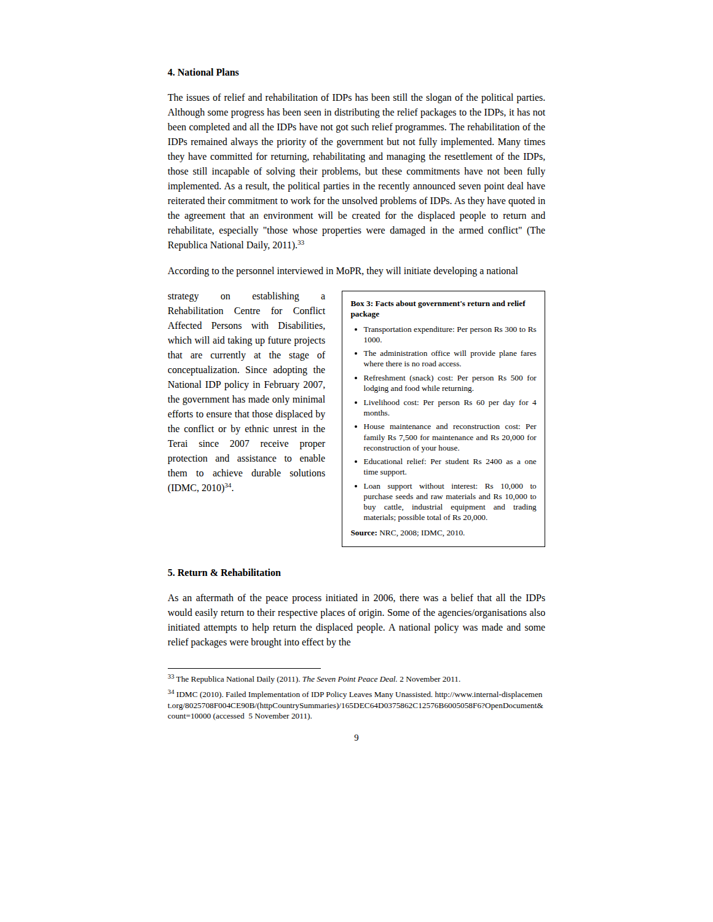4. National Plans
The issues of relief and rehabilitation of IDPs has been still the slogan of the political parties. Although some progress has been seen in distributing the relief packages to the IDPs, it has not been completed and all the IDPs have not got such relief programmes. The rehabilitation of the IDPs remained always the priority of the government but not fully implemented. Many times they have committed for returning, rehabilitating and managing the resettlement of the IDPs, those still incapable of solving their problems, but these commitments have not been fully implemented. As a result, the political parties in the recently announced seven point deal have reiterated their commitment to work for the unsolved problems of IDPs. As they have quoted in the agreement that an environment will be created for the displaced people to return and rehabilitate, especially "those whose properties were damaged in the armed conflict" (The Republica National Daily, 2011).33
According to the personnel interviewed in MoPR, they will initiate developing a national
Box 3: Facts about government's return and relief package
Transportation expenditure: Per person Rs 300 to Rs 1000.
The administration office will provide plane fares where there is no road access.
Refreshment (snack) cost: Per person Rs 500 for lodging and food while returning.
Livelihood cost: Per person Rs 60 per day for 4 months.
House maintenance and reconstruction cost: Per family Rs 7,500 for maintenance and Rs 20,000 for reconstruction of your house.
Educational relief: Per student Rs 2400 as a one time support.
Loan support without interest: Rs 10,000 to purchase seeds and raw materials and Rs 10,000 to buy cattle, industrial equipment and trading materials; possible total of Rs 20,000.
Source: NRC, 2008; IDMC, 2010.
strategy on establishing a Rehabilitation Centre for Conflict Affected Persons with Disabilities, which will aid taking up future projects that are currently at the stage of conceptualization. Since adopting the National IDP policy in February 2007, the government has made only minimal efforts to ensure that those displaced by the conflict or by ethnic unrest in the Terai since 2007 receive proper protection and assistance to enable them to achieve durable solutions (IDMC, 2010)34.
5. Return & Rehabilitation
As an aftermath of the peace process initiated in 2006, there was a belief that all the IDPs would easily return to their respective places of origin. Some of the agencies/organisations also initiated attempts to help return the displaced people. A national policy was made and some relief packages were brought into effect by the
33 The Republica National Daily (2011). The Seven Point Peace Deal. 2 November 2011.
34 IDMC (2010). Failed Implementation of IDP Policy Leaves Many Unassisted. http://www.internal-displacement.org/8025708F004CE90B/(httpCountrySummaries)/165DEC64D0375862C12576B6005058F6?OpenDocument&count=10000 (accessed 5 November 2011).
9